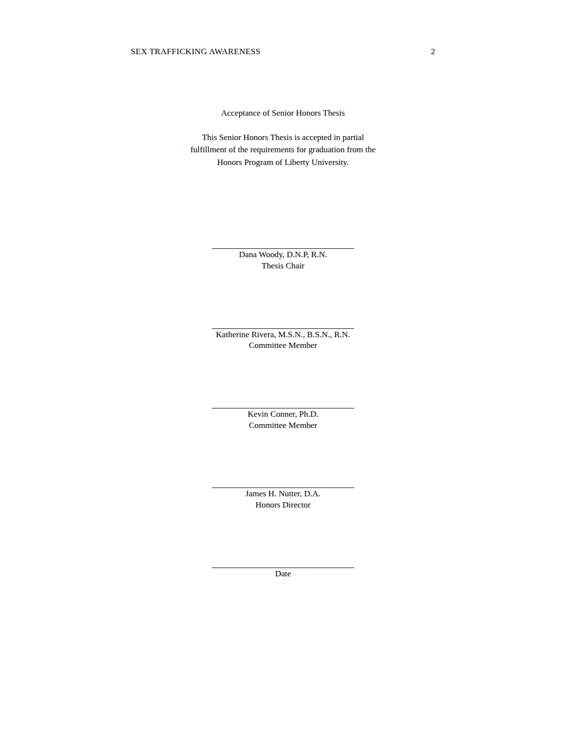Sex Trafficking Awareness 2
Acceptance of Senior Honors Thesis
This Senior Honors Thesis is accepted in partial
fulfillment of the requirements for graduation from the
Honors Program of Liberty University.
Dana Woody, D.N.P, R.N. Thesis Chair
Katherine Rivera, M.S.N., B.S.N., R.N. Committee Member
Kevin Conner, Ph.D. Committee Member
James H. Nutter, D.A. Honors Director
Date